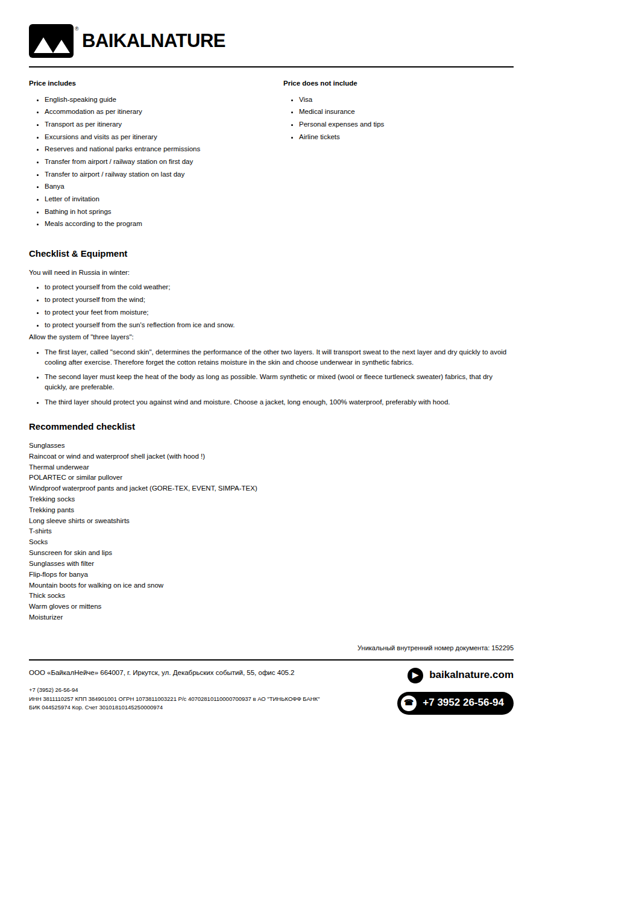®BAIKALNATURE
Price includes
English-speaking guide
Accommodation as per itinerary
Transport as per itinerary
Excursions and visits as per itinerary
Reserves and national parks entrance permissions
Transfer from airport / railway station on first day
Transfer to airport / railway station on last day
Banya
Letter of invitation
Bathing in hot springs
Meals according to the program
Price does not include
Visa
Medical insurance
Personal expenses and tips
Airline tickets
Checklist & Equipment
You will need in Russia in winter:
to protect yourself from the cold weather;
to protect yourself from the wind;
to protect your feet from moisture;
to protect yourself from the sun's reflection from ice and snow.
Allow the system of "three layers":
The first layer, called "second skin", determines the performance of the other two layers. It will transport sweat to the next layer and dry quickly to avoid cooling after exercise. Therefore forget the cotton retains moisture in the skin and choose underwear in synthetic fabrics.
The second layer must keep the heat of the body as long as possible. Warm synthetic or mixed (wool or fleece turtleneck sweater) fabrics, that dry quickly, are preferable.
The third layer should protect you against wind and moisture. Choose a jacket, long enough, 100% waterproof, preferably with hood.
Recommended checklist
Sunglasses
Raincoat or wind and waterproof shell jacket (with hood !)
Thermal underwear
POLARTEC or similar pullover
Windproof waterproof pants and jacket (GORE-TEX, EVENT, SIMPA-TEX)
Trekking socks
Trekking pants
Long sleeve shirts or sweatshirts
T-shirts
Socks
Sunscreen for skin and lips
Sunglasses with filter
Flip-flops for banya
Mountain boots for walking on ice and snow
Thick socks
Warm gloves or mittens
Moisturizer
Уникальный внутренний номер документа: 152295
ООО «БайкалНейче» 664007, г. Иркутск, ул. Декабрьских событий, 55, офис 405.2
+7 (3952) 26-56-94
ИНН 3811110257 КПП 384901001 ОГРН 1073811003221 Р/с 40702810110000700937 в АО "ТИНЬКОФФ БАНК"
БИК 044525974 Кор. Счет 30101810145250000974
▶baikalnature.com
☎+7 3952 26-56-94